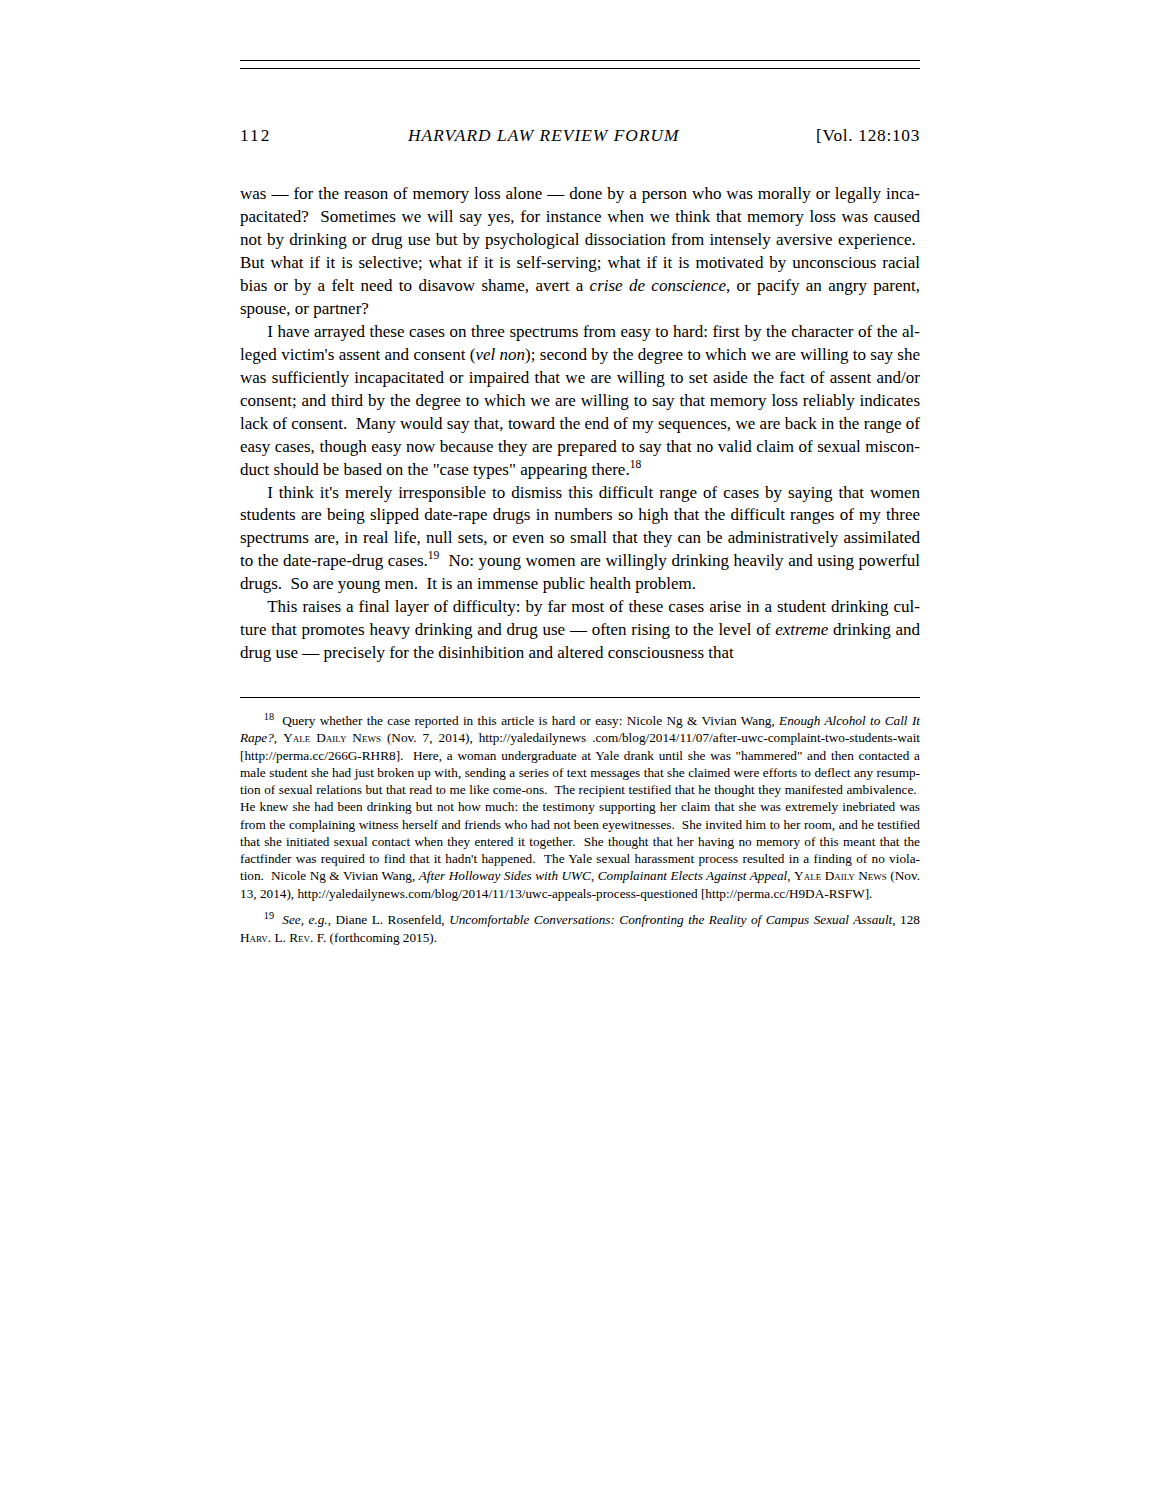112 HARVARD LAW REVIEW FORUM [Vol. 128:103
was — for the reason of memory loss alone — done by a person who was morally or legally incapacitated? Sometimes we will say yes, for instance when we think that memory loss was caused not by drinking or drug use but by psychological dissociation from intensely aversive experience. But what if it is selective; what if it is self-serving; what if it is motivated by unconscious racial bias or by a felt need to disavow shame, avert a crise de conscience, or pacify an angry parent, spouse, or partner?
I have arrayed these cases on three spectrums from easy to hard: first by the character of the alleged victim's assent and consent (vel non); second by the degree to which we are willing to say she was sufficiently incapacitated or impaired that we are willing to set aside the fact of assent and/or consent; and third by the degree to which we are willing to say that memory loss reliably indicates lack of consent. Many would say that, toward the end of my sequences, we are back in the range of easy cases, though easy now because they are prepared to say that no valid claim of sexual misconduct should be based on the "case types" appearing there.18
I think it's merely irresponsible to dismiss this difficult range of cases by saying that women students are being slipped date-rape drugs in numbers so high that the difficult ranges of my three spectrums are, in real life, null sets, or even so small that they can be administratively assimilated to the date-rape-drug cases.19 No: young women are willingly drinking heavily and using powerful drugs. So are young men. It is an immense public health problem.
This raises a final layer of difficulty: by far most of these cases arise in a student drinking culture that promotes heavy drinking and drug use — often rising to the level of extreme drinking and drug use — precisely for the disinhibition and altered consciousness that
18 Query whether the case reported in this article is hard or easy: Nicole Ng & Vivian Wang, Enough Alcohol to Call It Rape?, Yale Daily News (Nov. 7, 2014), http://yaledailynews .com/blog/2014/11/07/after-uwc-complaint-two-students-wait [http://perma.cc/266G-RHR8]. Here, a woman undergraduate at Yale drank until she was "hammered" and then contacted a male student she had just broken up with, sending a series of text messages that she claimed were efforts to deflect any resumption of sexual relations but that read to me like come-ons. The recipient testified that he thought they manifested ambivalence. He knew she had been drinking but not how much: the testimony supporting her claim that she was extremely inebriated was from the complaining witness herself and friends who had not been eyewitnesses. She invited him to her room, and he testified that she initiated sexual contact when they entered it together. She thought that her having no memory of this meant that the factfinder was required to find that it hadn't happened. The Yale sexual harassment process resulted in a finding of no violation. Nicole Ng & Vivian Wang, After Holloway Sides with UWC, Complainant Elects Against Appeal, Yale Daily News (Nov. 13, 2014), http://yaledailynews.com/blog/2014/11/13/uwc-appeals-process-questioned [http://perma.cc/H9DA-RSFW].
19 See, e.g., Diane L. Rosenfeld, Uncomfortable Conversations: Confronting the Reality of Campus Sexual Assault, 128 Harv. L. Rev. F. (forthcoming 2015).